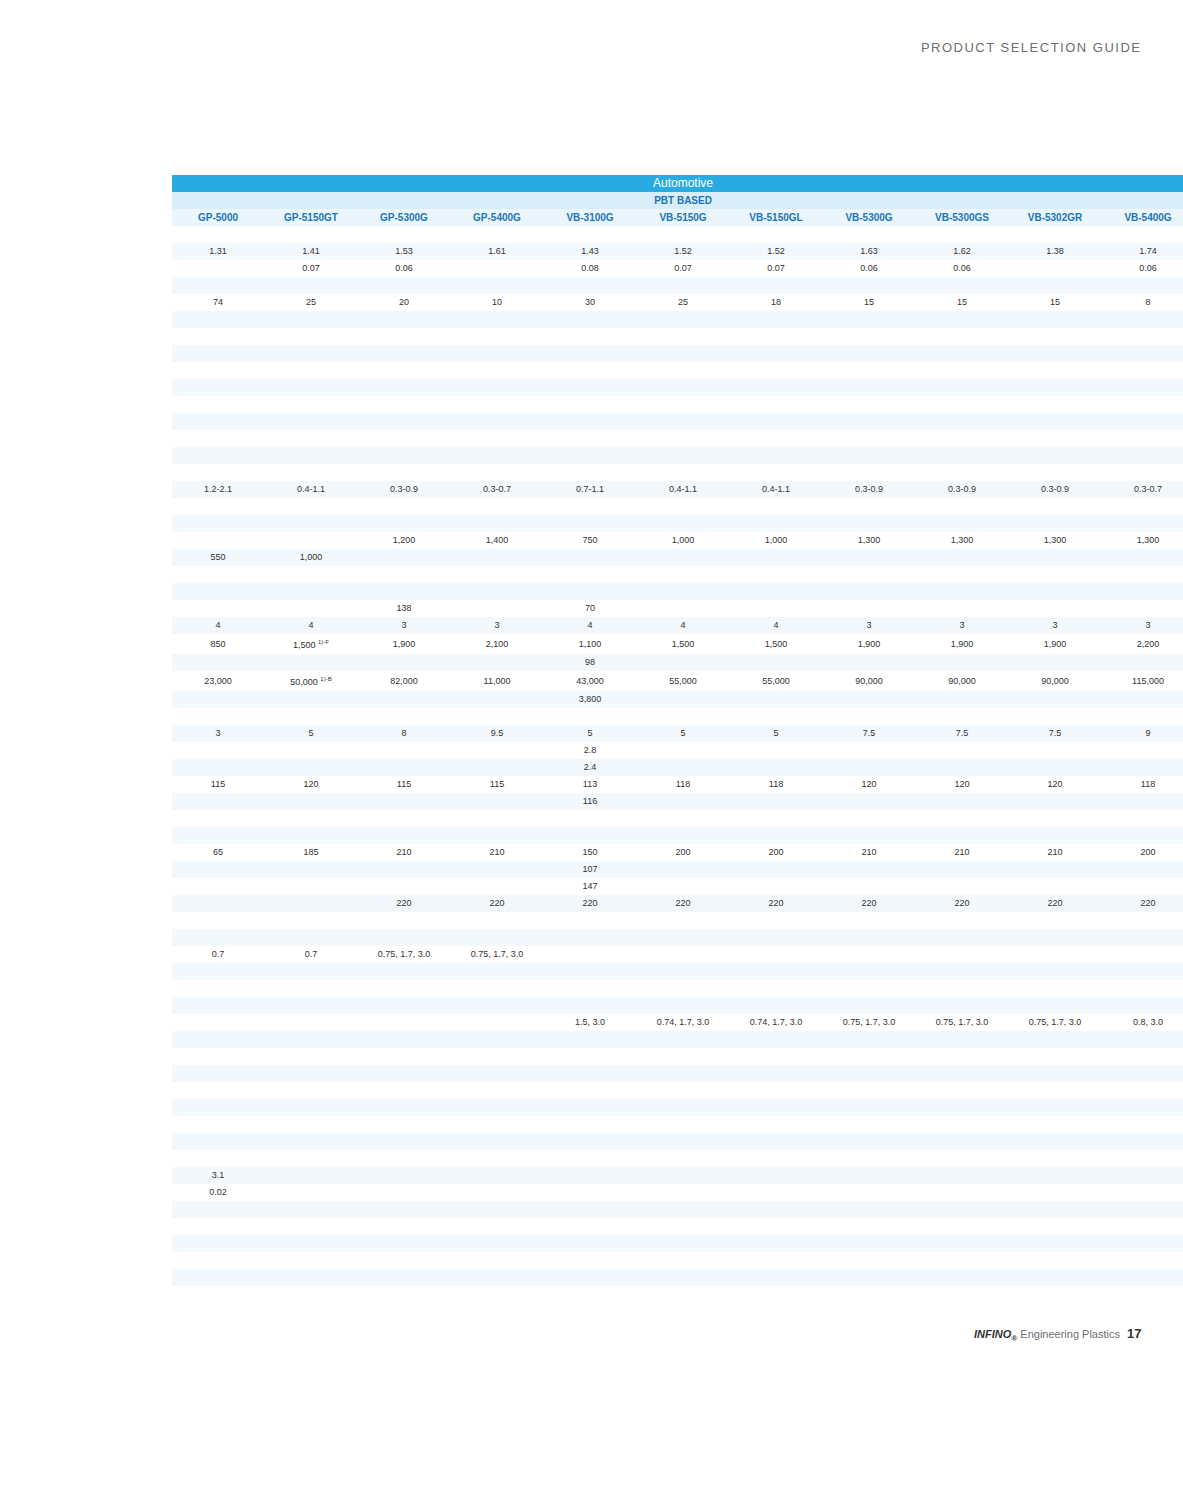PRODUCT SELECTION GUIDE
| | Automotive |
| --- | --- |
| | PBT BASED |
| | GP-5000 | GP-5150GT | GP-5300G | GP-5400G | VB-3100G | VB-5150G | VB-5150GL | VB-5300G | VB-5300GS | VB-5302GR | VB-5400G |
| | 1.31 | 1.41 | 1.53 | 1.61 | 1.43 | 1.52 | 1.52 | 1.63 | 1.62 | 1.38 | 1.74 |
| | | 0.07 | 0.06 | | 0.08 | 0.07 | 0.07 | 0.06 | 0.06 | | 0.06 |
| | 74 | 25 | 20 | 10 | 30 | 25 | 18 | 15 | 15 | 15 | 8 |
| | 1.2-2.1 | 0.4-1.1 | 0.3-0.9 | 0.3-0.7 | 0.7-1.1 | 0.4-1.1 | 0.4-1.1 | 0.3-0.9 | 0.3-0.9 | 0.3-0.9 | 0.3-0.7 |
| | | | 1,200 | 1,400 | 750 | 1,000 | 1,000 | 1,300 | 1,300 | 1,300 | 1,300 |
| | 550 | 1,000 | | | | | | | | | |
| | | | 138 | | 70 | | | | | | |
| | 4 | 4 | 3 | 3 | 4 | 4 | 4 | 3 | 3 | 3 | 3 |
| | 850 | 1,500 1)-F | 1,900 | 2,100 | 1,100 | 1,500 | 1,500 | 1,900 | 1,900 | 1,900 | 2,200 |
| | | | | | 98 | | | | | | |
| | 23,000 | 50,000 1)-B | 82,000 | 11,000 | 43,000 | 55,000 | 55,000 | 90,000 | 90,000 | 90,000 | 115,000 |
| | | | | | 3,800 | | | | | | |
| | 3 | 5 | 8 | 9.5 | 5 | 5 | 5 | 7.5 | 7.5 | 7.5 | 9 |
| | | | | | 2.8 | | | | | | |
| | | | | | 2.4 | | | | | | |
| | 115 | 120 | 115 | 115 | 113 | 118 | 118 | 120 | 120 | 120 | 118 |
| | | | | | 116 | | | | | | |
| | 65 | 185 | 210 | 210 | 150 | 200 | 200 | 210 | 210 | 210 | 200 |
| | | | | | 107 | | | | | | |
| | | | | | 147 | | | | | | |
| | | | 220 | 220 | 220 | 220 | 220 | 220 | 220 | 220 | 220 |
| | 0.7 | 0.7 | 0.75, 1.7, 3.0 | 0.75, 1.7, 3.0 | | | | | | | |
| | | | | | 1.5, 3.0 | 0.74, 1.7, 3.0 | 0.74, 1.7, 3.0 | 0.75, 1.7, 3.0 | 0.75, 1.7, 3.0 | 0.75, 1.7, 3.0 | 0.8, 3.0 |
| | 3.1 | | | | | | | | | | |
| | 0.02 | | | | | | | | | | |
INFINO® Engineering Plastics 17